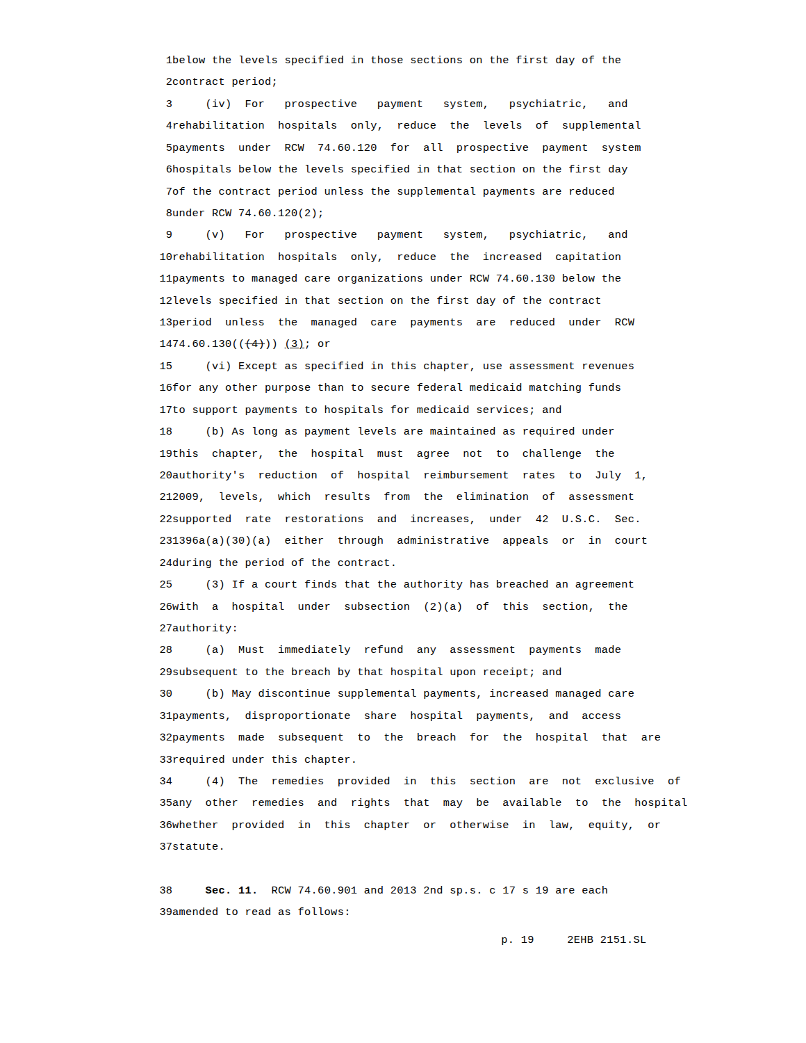| 1 | below the levels specified in those sections on the first day of the |
| 2 | contract period; |
| 3 | (iv) For prospective payment system, psychiatric, and |
| 4 | rehabilitation hospitals only, reduce the levels of supplemental |
| 5 | payments under RCW 74.60.120 for all prospective payment system |
| 6 | hospitals below the levels specified in that section on the first day |
| 7 | of the contract period unless the supplemental payments are reduced |
| 8 | under RCW 74.60.120(2); |
| 9 | (v) For prospective payment system, psychiatric, and |
| 10 | rehabilitation hospitals only, reduce the increased capitation |
| 11 | payments to managed care organizations under RCW 74.60.130 below the |
| 12 | levels specified in that section on the first day of the contract |
| 13 | period unless the managed care payments are reduced under RCW |
| 14 | 74.60.130(( (4) )) (3) ; or |
| 15 | (vi) Except as specified in this chapter, use assessment revenues |
| 16 | for any other purpose than to secure federal medicaid matching funds |
| 17 | to support payments to hospitals for medicaid services; and |
| 18 | (b) As long as payment levels are maintained as required under |
| 19 | this chapter, the hospital must agree not to challenge the |
| 20 | authority's reduction of hospital reimbursement rates to July 1, |
| 21 | 2009, levels, which results from the elimination of assessment |
| 22 | supported rate restorations and increases, under 42 U.S.C. Sec. |
| 23 | 1396a(a)(30)(a) either through administrative appeals or in court |
| 24 | during the period of the contract. |
| 25 | (3) If a court finds that the authority has breached an agreement |
| 26 | with a hospital under subsection (2)(a) of this section, the |
| 27 | authority: |
| 28 | (a) Must immediately refund any assessment payments made |
| 29 | subsequent to the breach by that hospital upon receipt; and |
| 30 | (b) May discontinue supplemental payments, increased managed care |
| 31 | payments, disproportionate share hospital payments, and access |
| 32 | payments made subsequent to the breach for the hospital that are |
| 33 | required under this chapter. |
| 34 | (4) The remedies provided in this section are not exclusive of |
| 35 | any other remedies and rights that may be available to the hospital |
| 36 | whether provided in this chapter or otherwise in law, equity, or |
| 37 | statute. |
| 38 | Sec. 11. RCW 74.60.901 and 2013 2nd sp.s. c 17 s 19 are each |
| 39 | amended to read as follows: |
p. 19 2EHB 2151.SL